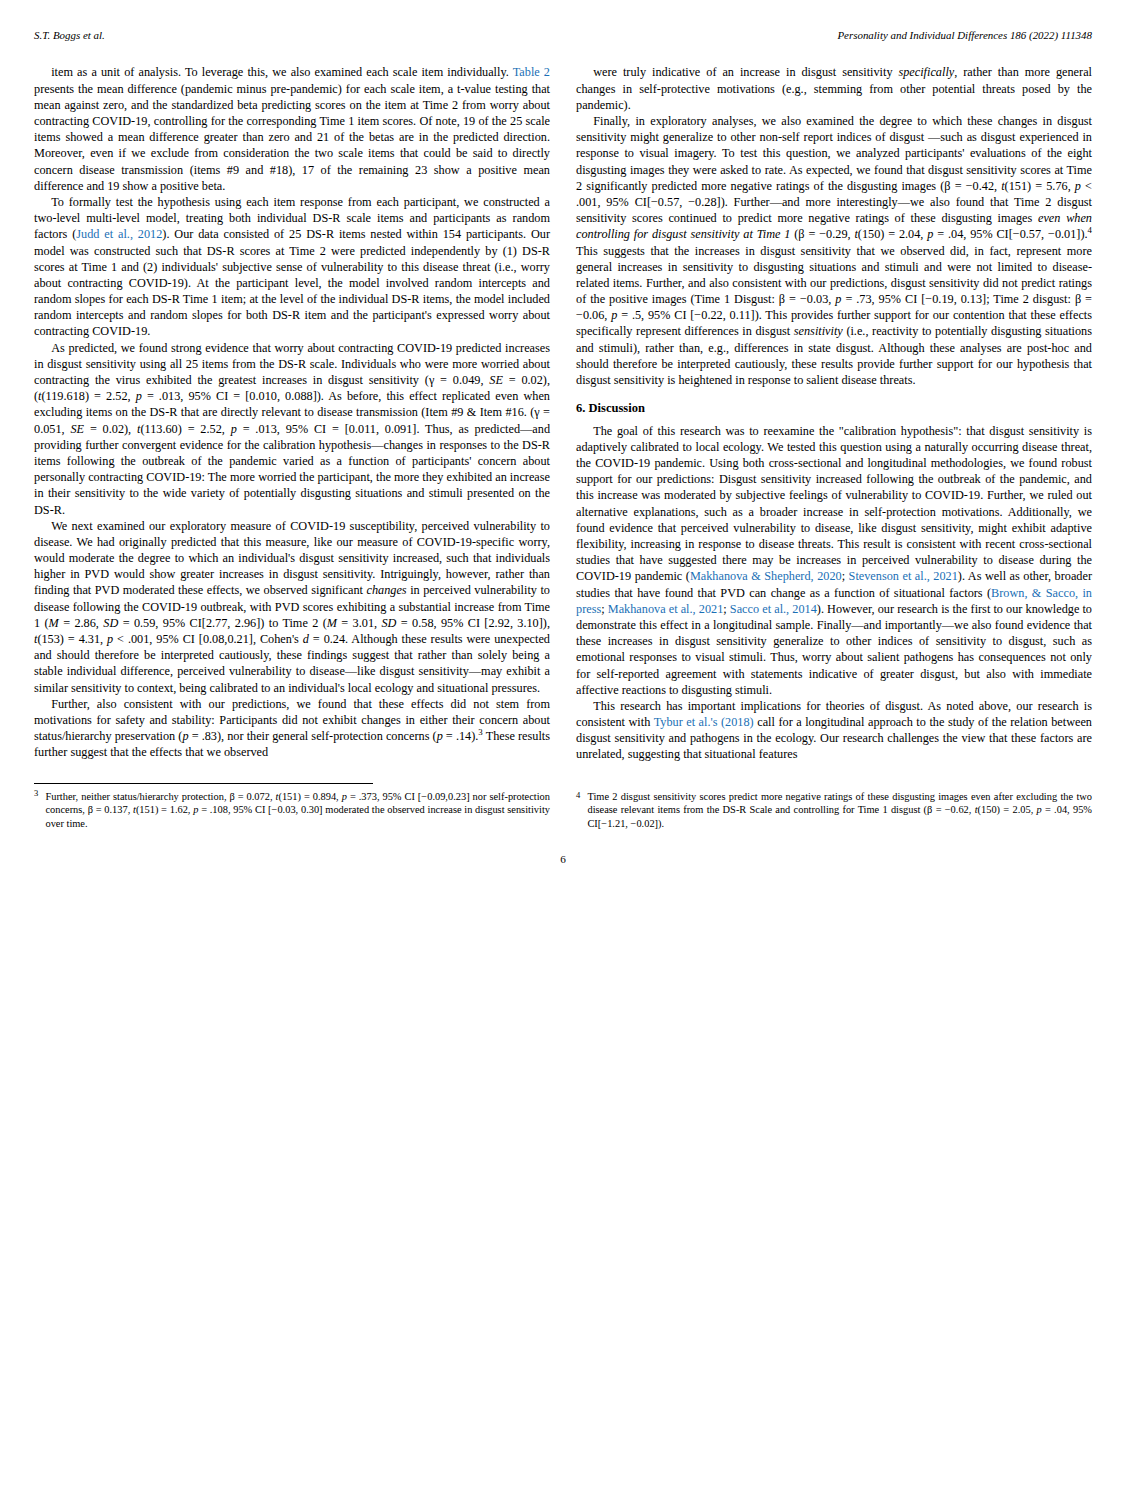S.T. Boggs et al.
Personality and Individual Differences 186 (2022) 111348
item as a unit of analysis. To leverage this, we also examined each scale item individually. Table 2 presents the mean difference (pandemic minus pre-pandemic) for each scale item, a t-value testing that mean against zero, and the standardized beta predicting scores on the item at Time 2 from worry about contracting COVID-19, controlling for the corresponding Time 1 item scores. Of note, 19 of the 25 scale items showed a mean difference greater than zero and 21 of the betas are in the predicted direction. Moreover, even if we exclude from consideration the two scale items that could be said to directly concern disease transmission (items #9 and #18), 17 of the remaining 23 show a positive mean difference and 19 show a positive beta.
To formally test the hypothesis using each item response from each participant, we constructed a two-level multi-level model, treating both individual DS-R scale items and participants as random factors (Judd et al., 2012). Our data consisted of 25 DS-R items nested within 154 participants. Our model was constructed such that DS-R scores at Time 2 were predicted independently by (1) DS-R scores at Time 1 and (2) individuals' subjective sense of vulnerability to this disease threat (i.e., worry about contracting COVID-19). At the participant level, the model involved random intercepts and random slopes for each DS-R Time 1 item; at the level of the individual DS-R items, the model included random intercepts and random slopes for both DS-R item and the participant's expressed worry about contracting COVID-19.
As predicted, we found strong evidence that worry about contracting COVID-19 predicted increases in disgust sensitivity using all 25 items from the DS-R scale. Individuals who were more worried about contracting the virus exhibited the greatest increases in disgust sensitivity (γ = 0.049, SE = 0.02), (t(119.618) = 2.52, p = .013, 95% CI = [0.010, 0.088]). As before, this effect replicated even when excluding items on the DS-R that are directly relevant to disease transmission (Item #9 & Item #16. (γ = 0.051, SE = 0.02), t(113.60) = 2.52, p = .013, 95% CI = [0.011, 0.091]. Thus, as predicted—and providing further convergent evidence for the calibration hypothesis—changes in responses to the DS-R items following the outbreak of the pandemic varied as a function of participants' concern about personally contracting COVID-19: The more worried the participant, the more they exhibited an increase in their sensitivity to the wide variety of potentially disgusting situations and stimuli presented on the DS-R.
We next examined our exploratory measure of COVID-19 susceptibility, perceived vulnerability to disease. We had originally predicted that this measure, like our measure of COVID-19-specific worry, would moderate the degree to which an individual's disgust sensitivity increased, such that individuals higher in PVD would show greater increases in disgust sensitivity. Intriguingly, however, rather than finding that PVD moderated these effects, we observed significant changes in perceived vulnerability to disease following the COVID-19 outbreak, with PVD scores exhibiting a substantial increase from Time 1 (M = 2.86, SD = 0.59, 95% CI[2.77, 2.96]) to Time 2 (M = 3.01, SD = 0.58, 95% CI [2.92, 3.10]), t(153) = 4.31, p < .001, 95% CI [0.08,0.21], Cohen's d = 0.24. Although these results were unexpected and should therefore be interpreted cautiously, these findings suggest that rather than solely being a stable individual difference, perceived vulnerability to disease—like disgust sensitivity—may exhibit a similar sensitivity to context, being calibrated to an individual's local ecology and situational pressures.
Further, also consistent with our predictions, we found that these effects did not stem from motivations for safety and stability: Participants did not exhibit changes in either their concern about status/hierarchy preservation (p = .83), nor their general self-protection concerns (p = .14).3 These results further suggest that the effects that we observed
were truly indicative of an increase in disgust sensitivity specifically, rather than more general changes in self-protective motivations (e.g., stemming from other potential threats posed by the pandemic).
Finally, in exploratory analyses, we also examined the degree to which these changes in disgust sensitivity might generalize to other non-self report indices of disgust —such as disgust experienced in response to visual imagery. To test this question, we analyzed participants' evaluations of the eight disgusting images they were asked to rate. As expected, we found that disgust sensitivity scores at Time 2 significantly predicted more negative ratings of the disgusting images (β = −0.42, t(151) = 5.76, p < .001, 95% CI[−0.57, −0.28]). Further—and more interestingly—we also found that Time 2 disgust sensitivity scores continued to predict more negative ratings of these disgusting images even when controlling for disgust sensitivity at Time 1 (β = −0.29, t(150) = 2.04, p = .04, 95% CI[−0.57, −0.01]).4 This suggests that the increases in disgust sensitivity that we observed did, in fact, represent more general increases in sensitivity to disgusting situations and stimuli and were not limited to disease-related items. Further, and also consistent with our predictions, disgust sensitivity did not predict ratings of the positive images (Time 1 Disgust: β = −0.03, p = .73, 95% CI [−0.19, 0.13]; Time 2 disgust: β = −0.06, p = .5, 95% CI [−0.22, 0.11]). This provides further support for our contention that these effects specifically represent differences in disgust sensitivity (i.e., reactivity to potentially disgusting situations and stimuli), rather than, e.g., differences in state disgust. Although these analyses are post-hoc and should therefore be interpreted cautiously, these results provide further support for our hypothesis that disgust sensitivity is heightened in response to salient disease threats.
6. Discussion
The goal of this research was to reexamine the "calibration hypothesis": that disgust sensitivity is adaptively calibrated to local ecology. We tested this question using a naturally occurring disease threat, the COVID-19 pandemic. Using both cross-sectional and longitudinal methodologies, we found robust support for our predictions: Disgust sensitivity increased following the outbreak of the pandemic, and this increase was moderated by subjective feelings of vulnerability to COVID-19. Further, we ruled out alternative explanations, such as a broader increase in self-protection motivations. Additionally, we found evidence that perceived vulnerability to disease, like disgust sensitivity, might exhibit adaptive flexibility, increasing in response to disease threats. This result is consistent with recent cross-sectional studies that have suggested there may be increases in perceived vulnerability to disease during the COVID-19 pandemic (Makhanova & Shepherd, 2020; Stevenson et al., 2021). As well as other, broader studies that have found that PVD can change as a function of situational factors (Brown, & Sacco, in press; Makhanova et al., 2021; Sacco et al., 2014). However, our research is the first to our knowledge to demonstrate this effect in a longitudinal sample. Finally—and importantly—we also found evidence that these increases in disgust sensitivity generalize to other indices of sensitivity to disgust, such as emotional responses to visual stimuli. Thus, worry about salient pathogens has consequences not only for self-reported agreement with statements indicative of greater disgust, but also with immediate affective reactions to disgusting stimuli.
This research has important implications for theories of disgust. As noted above, our research is consistent with Tybur et al.'s (2018) call for a longitudinal approach to the study of the relation between disgust sensitivity and pathogens in the ecology. Our research challenges the view that these factors are unrelated, suggesting that situational features
3 Further, neither status/hierarchy protection, β = 0.072, t(151) = 0.894, p = .373, 95% CI [−0.09,0.23] nor self-protection concerns, β = 0.137, t(151) = 1.62, p = .108, 95% CI [−0.03, 0.30] moderated the observed increase in disgust sensitivity over time.
4 Time 2 disgust sensitivity scores predict more negative ratings of these disgusting images even after excluding the two disease relevant items from the DS-R Scale and controlling for Time 1 disgust (β = −0.62, t(150) = 2.05, p = .04, 95% CI[−1.21, −0.02]).
6